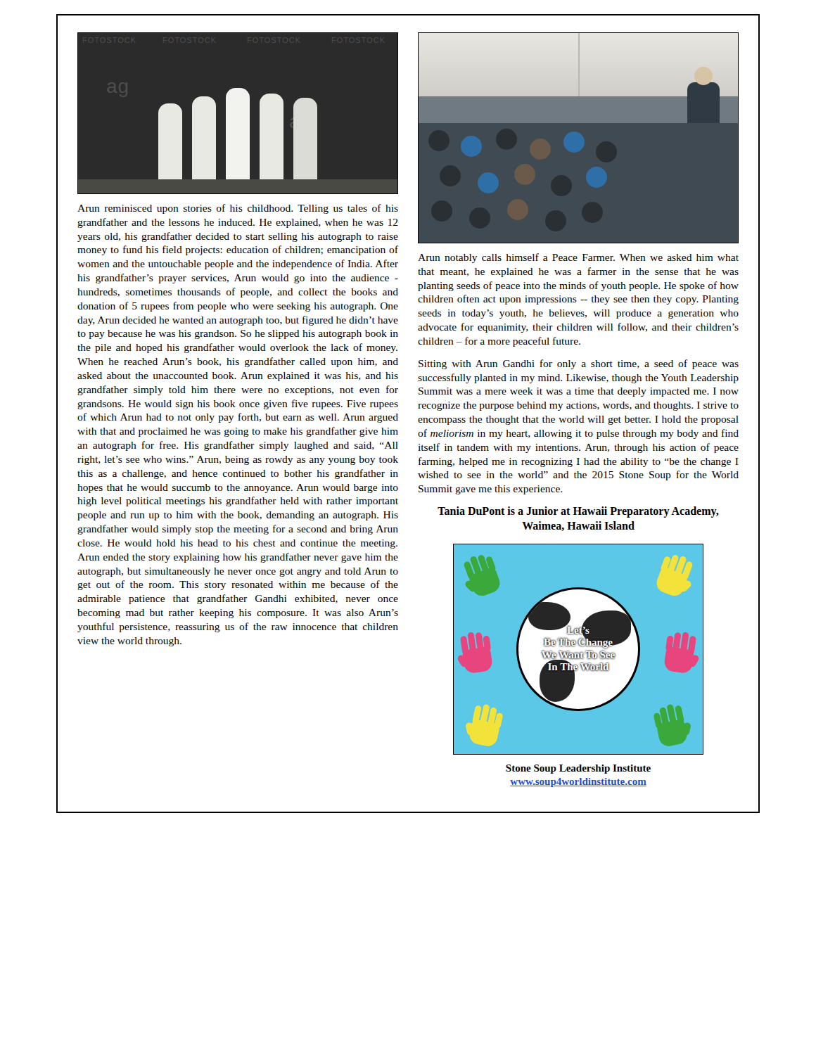FOTOSTOCK FOTOSTOCK FOTOSTOCK FOTOSTOCK ag ag FOTOSTOCK FOTOSTOCK
Arun reminisced upon stories of his childhood. Telling us tales of his grandfather and the lessons he induced. He explained, when he was 12 years old, his grandfather decided to start selling his autograph to raise money to fund his field projects: education of children; emancipation of women and the untouchable people and the independence of India. After his grandfather’s prayer services, Arun would go into the audience - hundreds, sometimes thousands of people, and collect the books and donation of 5 rupees from people who were seeking his autograph. One day, Arun decided he wanted an autograph too, but figured he didn’t have to pay because he was his grandson. So he slipped his autograph book in the pile and hoped his grandfather would overlook the lack of money. When he reached Arun’s book, his grandfather called upon him, and asked about the unaccounted book. Arun explained it was his, and his grandfather simply told him there were no exceptions, not even for grandsons. He would sign his book once given five rupees. Five rupees of which Arun had to not only pay forth, but earn as well. Arun argued with that and proclaimed he was going to make his grandfather give him an autograph for free. His grandfather simply laughed and said, “All right, let’s see who wins.” Arun, being as rowdy as any young boy took this as a challenge, and hence continued to bother his grandfather in hopes that he would succumb to the annoyance. Arun would barge into high level political meetings his grandfather held with rather important people and run up to him with the book, demanding an autograph. His grandfather would simply stop the meeting for a second and bring Arun close. He would hold his head to his chest and continue the meeting. Arun ended the story explaining how his grandfather never gave him the autograph, but simultaneously he never once got angry and told Arun to get out of the room. This story resonated within me because of the admirable patience that grandfather Gandhi exhibited, never once becoming mad but rather keeping his composure. It was also Arun’s youthful persistence, reassuring us of the raw innocence that children view the world through.
Arun notably calls himself a Peace Farmer. When we asked him what that meant, he explained he was a farmer in the sense that he was planting seeds of peace into the minds of youth people. He spoke of how children often act upon impressions -- they see then they copy. Planting seeds in today’s youth, he believes, will produce a generation who advocate for equanimity, their children will follow, and their children’s children – for a more peaceful future.
Sitting with Arun Gandhi for only a short time, a seed of peace was successfully planted in my mind. Likewise, though the Youth Leadership Summit was a mere week it was a time that deeply impacted me. I now recognize the purpose behind my actions, words, and thoughts. I strive to encompass the thought that the world will get better. I hold the proposal of meliorism in my heart, allowing it to pulse through my body and find itself in tandem with my intentions. Arun, through his action of peace farming, helped me in recognizing I had the ability to “be the change I wished to see in the world” and the 2015 Stone Soup for the World Summit gave me this experience.
Tania DuPont is a Junior at Hawaii Preparatory Academy, Waimea, Hawaii Island
Let’s
Be The Change
We Want To See
In The World
Stone Soup Leadership Institute
www.soup4worldinstitute.com